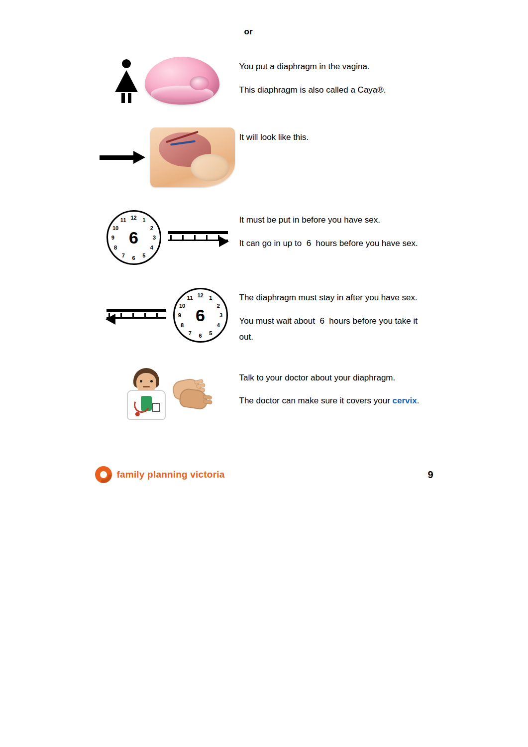or
You put a diaphragm in the vagina.
This diaphragm is also called a Caya®.
It will look like this.
12 1 2 3 4 5 6 7 8 9 10 11 6
It must be put in before you have sex.
It can go in up to 6 hours before you have sex.
12 1 2 3 4 5 6 7 8 9 10 11 6
The diaphragm must stay in after you have sex.
You must wait about 6 hours before you take it out.
Talk to your doctor about your diaphragm.
The doctor can make sure it covers your cervix.
family planning victoria
9